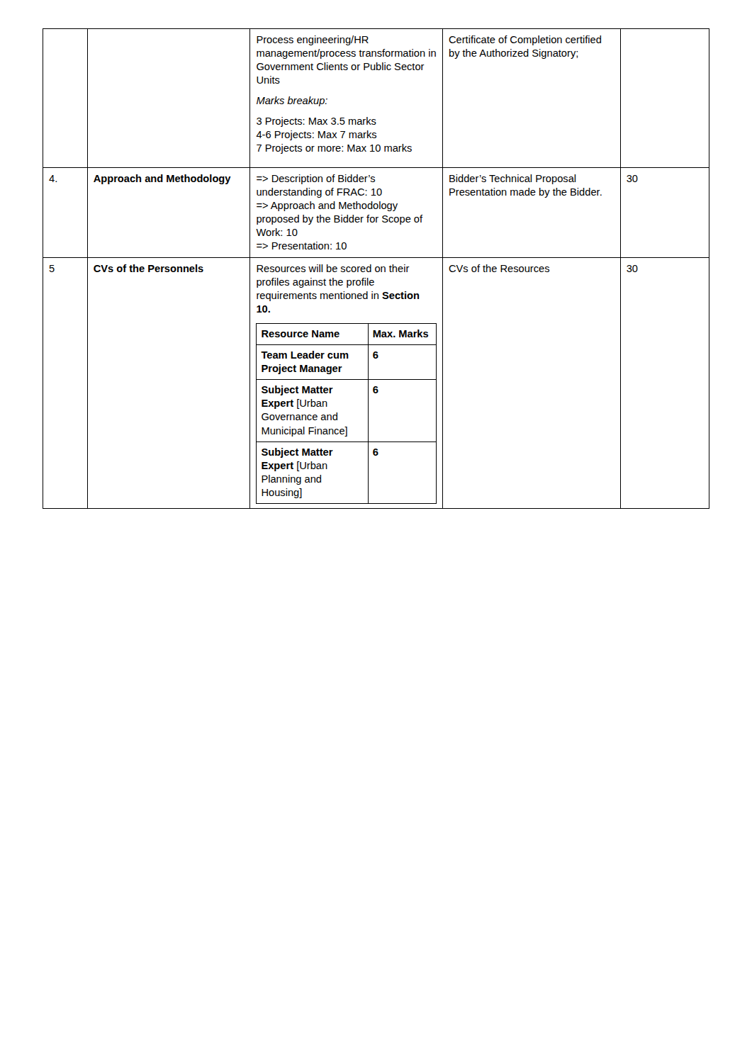| | | Process engineering/HR management/process transformation in Government Clients or Public Sector Units Marks breakup: 3 Projects: Max 3.5 marks 4-6 Projects: Max 7 marks 7 Projects or more: Max 10 marks | Certificate of Completion certified by the Authorized Signatory; | |
| 4. | Approach and Methodology | => Description of Bidder’s understanding of FRAC: 10 => Approach and Methodology proposed by the Bidder for Scope of Work: 10 => Presentation: 10 | Bidder’s Technical Proposal Presentation made by the Bidder. | 30 |
| 5 | CVs of the Personnels | Resources will be scored on their profiles against the profile requirements mentioned in Section 10. / Resource Name / Max. Marks / / --- / --- / / Team Leader cum Project Manager / 6 / / Subject Matter Expert [Urban Governance and Municipal Finance] / 6 / / Subject Matter Expert [Urban Planning and Housing] / 6 / | CVs of the Resources | 30 |